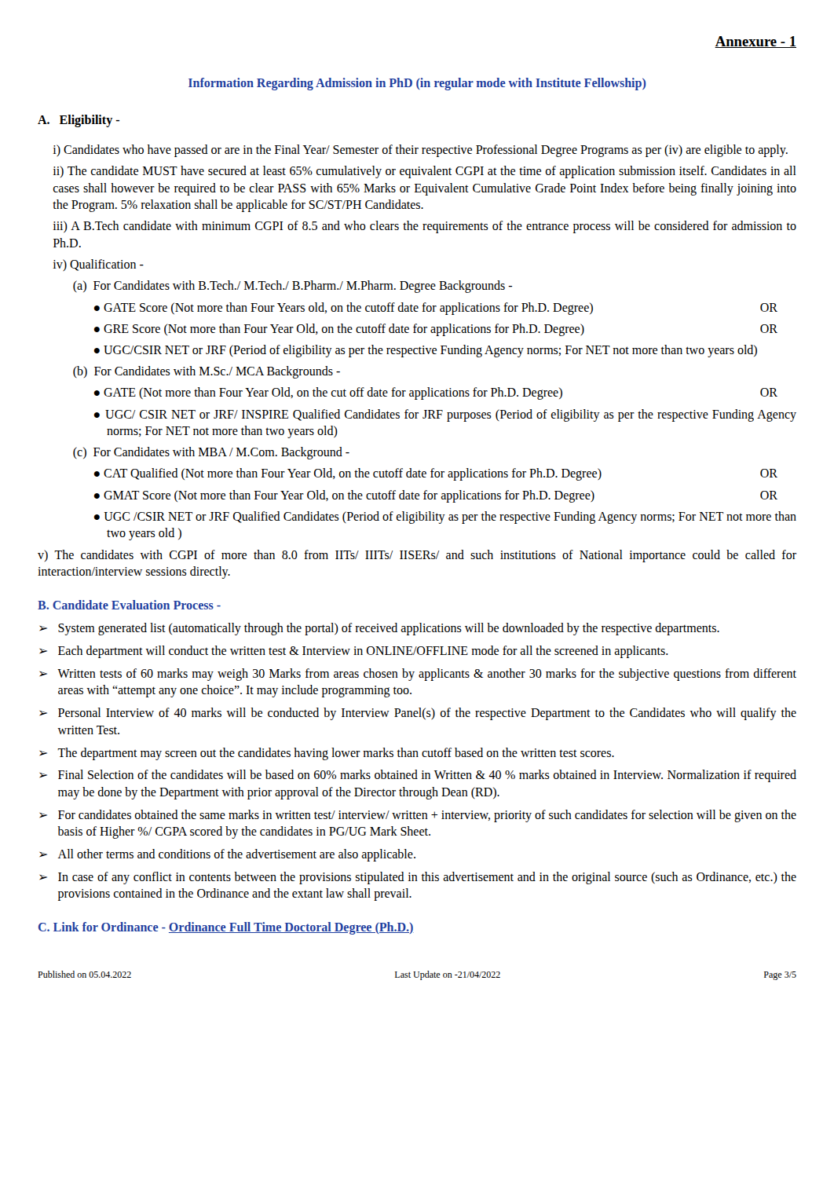Annexure - 1
Information Regarding Admission in PhD (in regular mode with Institute Fellowship)
A. Eligibility -
i) Candidates who have passed or are in the Final Year/ Semester of their respective Professional Degree Programs as per (iv) are eligible to apply.
ii) The candidate MUST have secured at least 65% cumulatively or equivalent CGPI at the time of application submission itself. Candidates in all cases shall however be required to be clear PASS with 65% Marks or Equivalent Cumulative Grade Point Index before being finally joining into the Program. 5% relaxation shall be applicable for SC/ST/PH Candidates.
iii) A B.Tech candidate with minimum CGPI of 8.5 and who clears the requirements of the entrance process will be considered for admission to Ph.D.
iv) Qualification -
(a) For Candidates with B.Tech./ M.Tech./ B.Pharm./ M.Pharm. Degree Backgrounds -
● GATE Score (Not more than Four Years old, on the cutoff date for applications for Ph.D. Degree) OR
● GRE Score (Not more than Four Year Old, on the cutoff date for applications for Ph.D. Degree) OR
● UGC/CSIR NET or JRF (Period of eligibility as per the respective Funding Agency norms; For NET not more than two years old)
(b) For Candidates with M.Sc./ MCA Backgrounds -
● GATE (Not more than Four Year Old, on the cut off date for applications for Ph.D. Degree) OR
● UGC/ CSIR NET or JRF/ INSPIRE Qualified Candidates for JRF purposes (Period of eligibility as per the respective Funding Agency norms; For NET not more than two years old)
(c) For Candidates with MBA / M.Com. Background -
● CAT Qualified (Not more than Four Year Old, on the cutoff date for applications for Ph.D. Degree) OR
● GMAT Score (Not more than Four Year Old, on the cutoff date for applications for Ph.D. Degree) OR
● UGC /CSIR NET or JRF Qualified Candidates (Period of eligibility as per the respective Funding Agency norms; For NET not more than two years old )
v) The candidates with CGPI of more than 8.0 from IITs/ IIITs/ IISERs/ and such institutions of National importance could be called for interaction/interview sessions directly.
B. Candidate Evaluation Process -
System generated list (automatically through the portal) of received applications will be downloaded by the respective departments.
Each department will conduct the written test & Interview in ONLINE/OFFLINE mode for all the screened in applicants.
Written tests of 60 marks may weigh 30 Marks from areas chosen by applicants & another 30 marks for the subjective questions from different areas with “attempt any one choice”. It may include programming too.
Personal Interview of 40 marks will be conducted by Interview Panel(s) of the respective Department to the Candidates who will qualify the written Test.
The department may screen out the candidates having lower marks than cutoff based on the written test scores.
Final Selection of the candidates will be based on 60% marks obtained in Written & 40 % marks obtained in Interview. Normalization if required may be done by the Department with prior approval of the Director through Dean (RD).
For candidates obtained the same marks in written test/ interview/ written + interview, priority of such candidates for selection will be given on the basis of Higher %/ CGPA scored by the candidates in PG/UG Mark Sheet.
All other terms and conditions of the advertisement are also applicable.
In case of any conflict in contents between the provisions stipulated in this advertisement and in the original source (such as Ordinance, etc.) the provisions contained in the Ordinance and the extant law shall prevail.
C. Link for Ordinance - Ordinance Full Time Doctoral Degree (Ph.D.)
Published on 05.04.2022 Last Update on -21/04/2022 Page 3/5